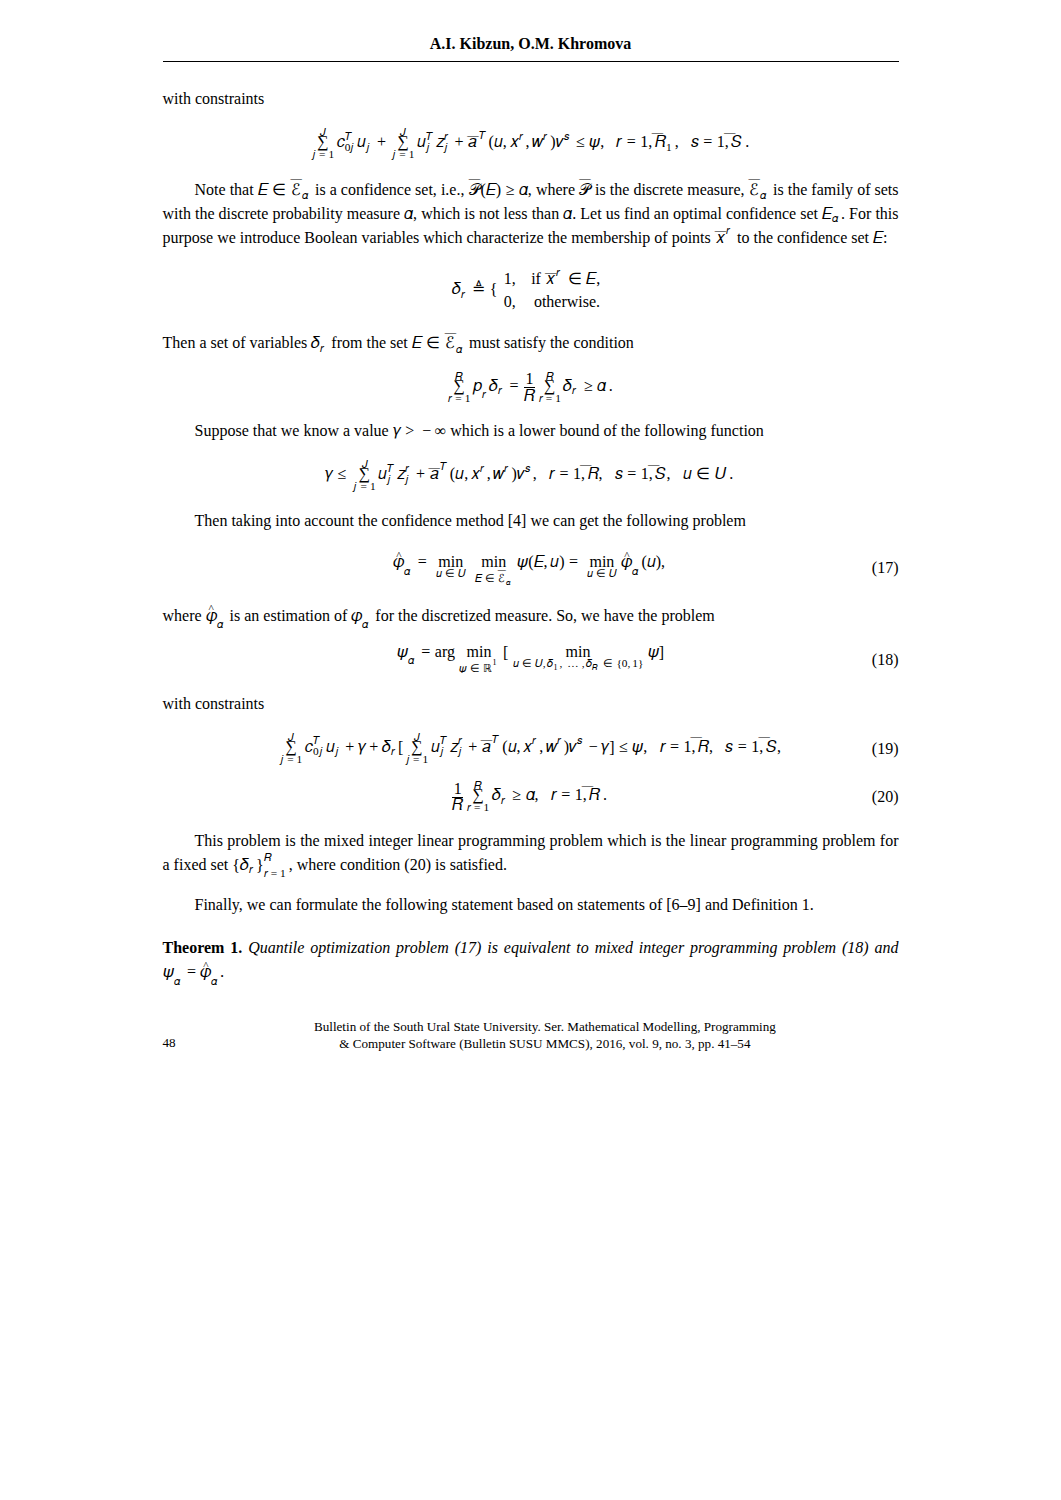A.I. Kibzun, O.M. Khromova
with constraints
∑ j=1 J c0jT uj + ∑ j=1 J ujT zjr + a―T (u,xr,wr) vs ≤ ψ , r=1,R1― , s=1,S― .
Note that E∈ℰ―α is a confidence set, i.e., 𝒫―(E)≥α, where 𝒫― is the discrete measure, ℰ―α is the family of sets with the discrete probability measure α, which is not less than α. Let us find an optimal confidence set Eα. For this purpose we introduce Boolean variables which characterize the membership of points x―r to the confidence set E:
δr ≜ { 1, if x―r∈E, 0, otherwise.
Then a set of variables δr from the set E∈ℰ―α must satisfy the condition
∑ r=1 R pr δr = 1R ∑ r=1 R δr ≥ α .
Suppose that we know a value γ>−∞ which is a lower bound of the following function
γ ≤ ∑ j=1 J ujT zjr + a―T (u,xr,wr) vs , r=1,R― , s=1,S― , u∈U .
Then taking into account the confidence method [4] we can get the following problem
φ^α = minu∈U minE∈ℰ―α ψ(E,u) = minu∈U φ^α (u) ,
(17)
where φ^α is an estimation of φα for the discretized measure. So, we have the problem
ψα = arg minψ∈ℝ1 [ minu∈U,δ1,…,δR∈{0,1} ψ ]
(18)
with constraints
∑ j=1 J c0jT uj + γ + δr [ ∑ j=1 J ujT zjr + a―T (u,xr,wr) vs − γ ] ≤ ψ , r=1,R― , s=1,S― ,
(19)
1R ∑ r=1 R δr ≥ α , r=1,R― .
(20)
This problem is the mixed integer linear programming problem which is the linear programming problem for a fixed set {δr}r=1R, where condition (20) is satisfied.
Finally, we can formulate the following statement based on statements of [6–9] and Definition 1.
Theorem 1. Quantile optimization problem (17) is equivalent to mixed integer programming problem (18) and ψα=φ^α.
48
Bulletin of the South Ural State University. Ser. Mathematical Modelling, Programming
& Computer Software (Bulletin SUSU MMCS), 2016, vol. 9, no. 3, pp. 41–54